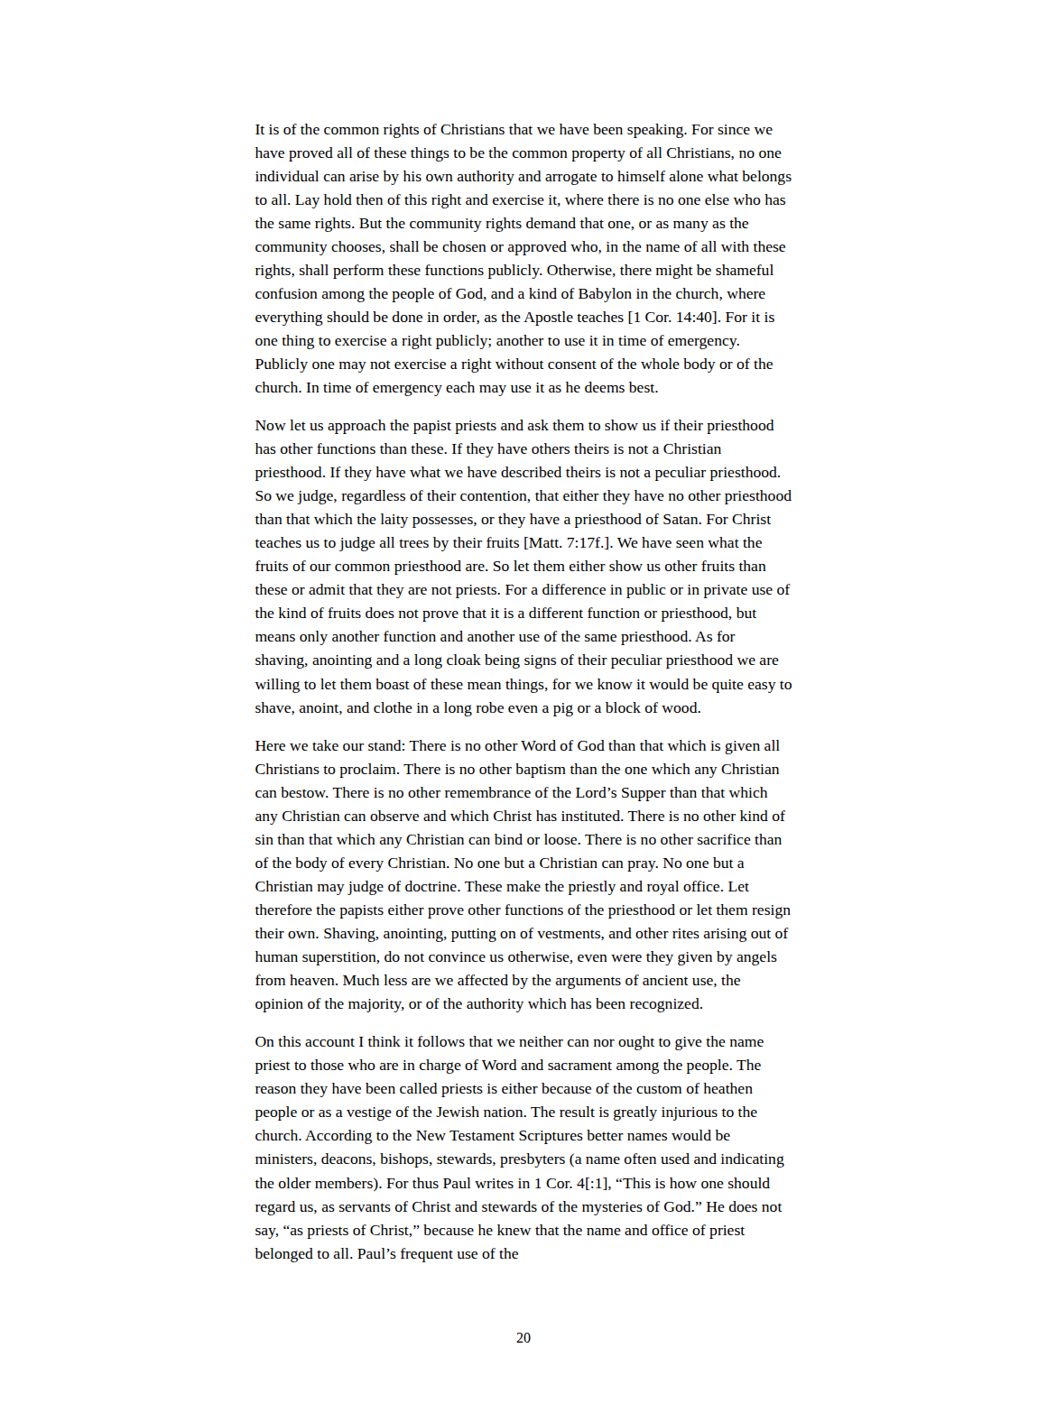It is of the common rights of Christians that we have been speaking. For since we have proved all of these things to be the common property of all Christians, no one individual can arise by his own authority and arrogate to himself alone what belongs to all. Lay hold then of this right and exercise it, where there is no one else who has the same rights. But the community rights demand that one, or as many as the community chooses, shall be chosen or approved who, in the name of all with these rights, shall perform these functions publicly. Otherwise, there might be shameful confusion among the people of God, and a kind of Babylon in the church, where everything should be done in order, as the Apostle teaches [1 Cor. 14:40]. For it is one thing to exercise a right publicly; another to use it in time of emergency. Publicly one may not exercise a right without consent of the whole body or of the church. In time of emergency each may use it as he deems best.
Now let us approach the papist priests and ask them to show us if their priesthood has other functions than these. If they have others theirs is not a Christian priesthood. If they have what we have described theirs is not a peculiar priesthood. So we judge, regardless of their contention, that either they have no other priesthood than that which the laity possesses, or they have a priesthood of Satan. For Christ teaches us to judge all trees by their fruits [Matt. 7:17f.]. We have seen what the fruits of our common priesthood are. So let them either show us other fruits than these or admit that they are not priests. For a difference in public or in private use of the kind of fruits does not prove that it is a different function or priesthood, but means only another function and another use of the same priesthood. As for shaving, anointing and a long cloak being signs of their peculiar priesthood we are willing to let them boast of these mean things, for we know it would be quite easy to shave, anoint, and clothe in a long robe even a pig or a block of wood.
Here we take our stand: There is no other Word of God than that which is given all Christians to proclaim. There is no other baptism than the one which any Christian can bestow. There is no other remembrance of the Lord’s Supper than that which any Christian can observe and which Christ has instituted. There is no other kind of sin than that which any Christian can bind or loose. There is no other sacrifice than of the body of every Christian. No one but a Christian can pray. No one but a Christian may judge of doctrine. These make the priestly and royal office. Let therefore the papists either prove other functions of the priesthood or let them resign their own. Shaving, anointing, putting on of vestments, and other rites arising out of human superstition, do not convince us otherwise, even were they given by angels from heaven. Much less are we affected by the arguments of ancient use, the opinion of the majority, or of the authority which has been recognized.
On this account I think it follows that we neither can nor ought to give the name priest to those who are in charge of Word and sacrament among the people. The reason they have been called priests is either because of the custom of heathen people or as a vestige of the Jewish nation. The result is greatly injurious to the church. According to the New Testament Scriptures better names would be ministers, deacons, bishops, stewards, presbyters (a name often used and indicating the older members). For thus Paul writes in 1 Cor. 4[:1], “This is how one should regard us, as servants of Christ and stewards of the mysteries of God.” He does not say, “as priests of Christ,” because he knew that the name and office of priest belonged to all. Paul’s frequent use of the
20